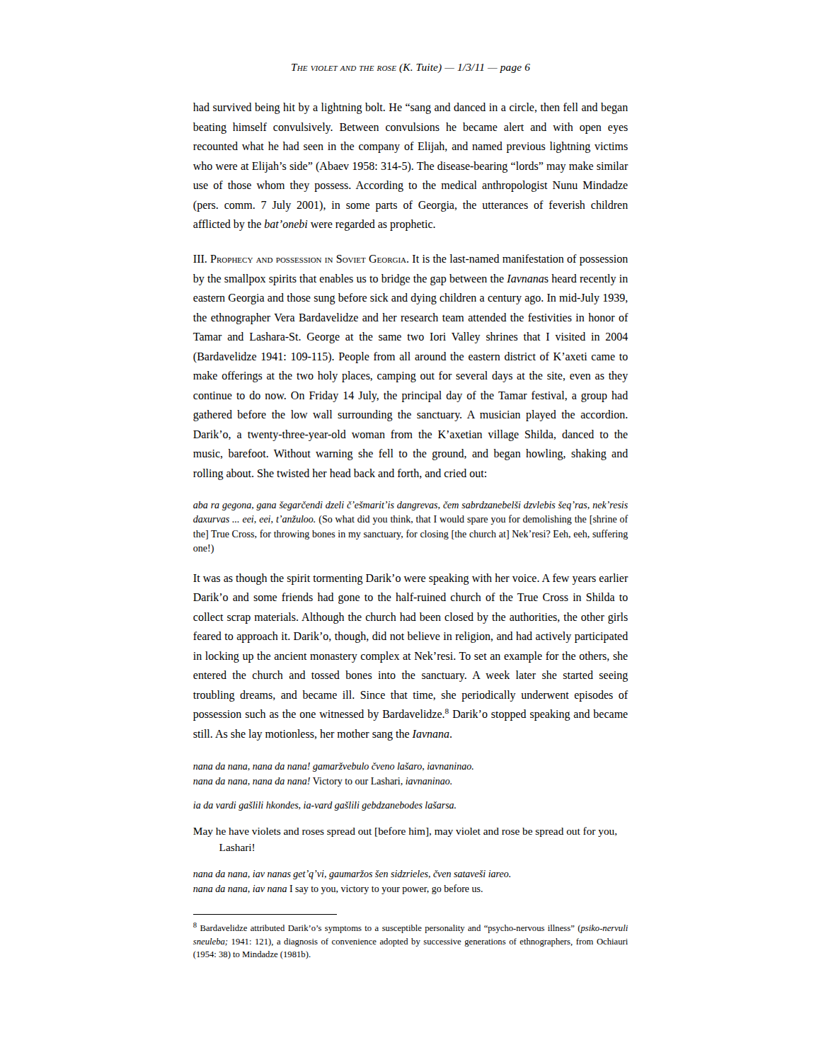The violet and the rose (K. Tuite) — 1/3/11 — page 6
had survived being hit by a lightning bolt. He “sang and danced in a circle, then fell and began beating himself convulsively. Between convulsions he became alert and with open eyes recounted what he had seen in the company of Elijah, and named previous lightning victims who were at Elijah’s side” (Abaev 1958: 314-5). The disease-bearing “lords” may make similar use of those whom they possess. According to the medical anthropologist Nunu Mindadze (pers. comm. 7 July 2001), in some parts of Georgia, the utterances of feverish children afflicted by the bat’onebi were regarded as prophetic.
III. Prophecy and possession in Soviet Georgia. It is the last-named manifestation of possession by the smallpox spirits that enables us to bridge the gap between the Iavnanas heard recently in eastern Georgia and those sung before sick and dying children a century ago. In mid-July 1939, the ethnographer Vera Bardavelidze and her research team attended the festivities in honor of Tamar and Lashara-St. George at the same two Iori Valley shrines that I visited in 2004 (Bardavelidze 1941: 109-115). People from all around the eastern district of K’axeti came to make offerings at the two holy places, camping out for several days at the site, even as they continue to do now. On Friday 14 July, the principal day of the Tamar festival, a group had gathered before the low wall surrounding the sanctuary. A musician played the accordion. Darik’o, a twenty-three-year-old woman from the K’axetian village Shilda, danced to the music, barefoot. Without warning she fell to the ground, and began howling, shaking and rolling about. She twisted her head back and forth, and cried out:
aba ra gegona, gana šegarčendi dzeli č’ešmarit’is dangrevas, čem sabrdzanebelši dzvlebis šeq’ras, nek’resis daxurvas ... eei, eei, t’anžuloo. (So what did you think, that I would spare you for demolishing the [shrine of the] True Cross, for throwing bones in my sanctuary, for closing [the church at] Nek’resi? Eeh, eeh, suffering one!)
It was as though the spirit tormenting Darik’o were speaking with her voice. A few years earlier Darik’o and some friends had gone to the half-ruined church of the True Cross in Shilda to collect scrap materials. Although the church had been closed by the authorities, the other girls feared to approach it. Darik’o, though, did not believe in religion, and had actively participated in locking up the ancient monastery complex at Nek’resi. To set an example for the others, she entered the church and tossed bones into the sanctuary. A week later she started seeing troubling dreams, and became ill. Since that time, she periodically underwent episodes of possession such as the one witnessed by Bardavelidze.8 Darik’o stopped speaking and became still. As she lay motionless, her mother sang the Iavnana.
nana da nana, nana da nana! gamaržvebulo čveno lašaro, iavnaninao.
nana da nana, nana da nana! Victory to our Lashari, iavnaninao.
ia da vardi gašlili hkondes, ia-vard gašlili gebdzanebodes lašarsa.
May he have violets and roses spread out [before him], may violet and rose be spread out for you, Lashari!
nana da nana, iav nanas get’q’vi, gaumaržos šen sidzrieles, čven sataveši iareo.
nana da nana, iav nana I say to you, victory to your power, go before us.
8 Bardavelidze attributed Darik’o’s symptoms to a susceptible personality and “psycho-nervous illness” (psiko-nervuli sneuleba; 1941: 121), a diagnosis of convenience adopted by successive generations of ethnographers, from Ochiauri (1954: 38) to Mindadze (1981b).